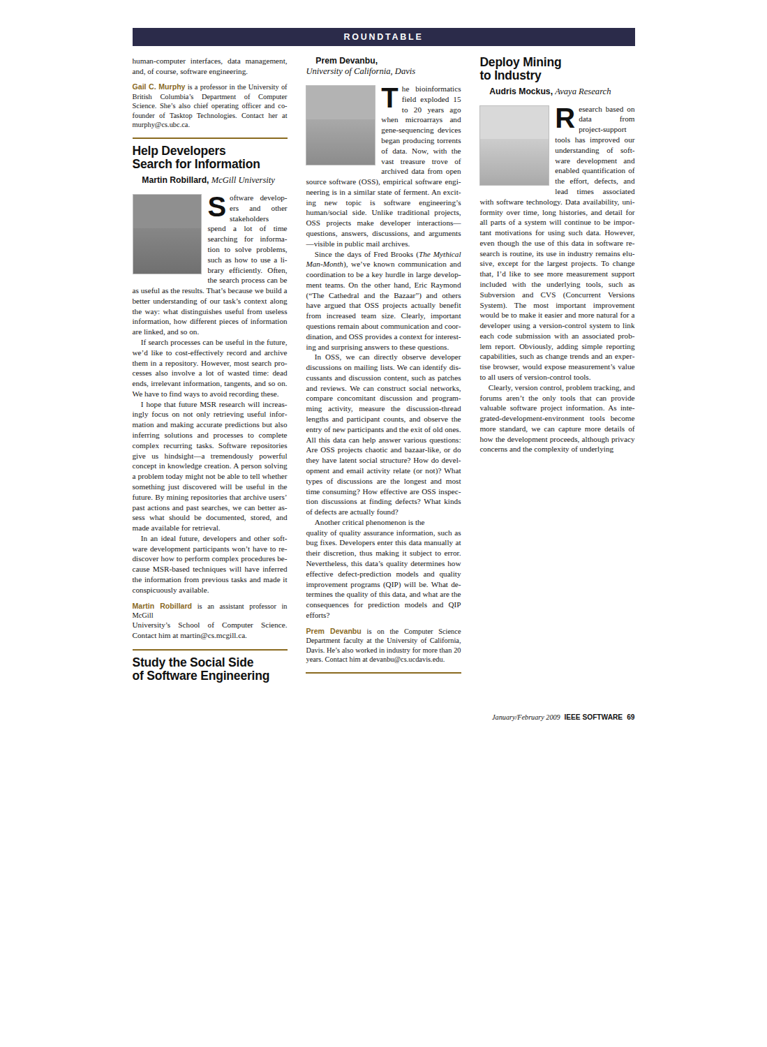ROUNDTABLE
human-computer interfaces, data management, and, of course, software engineering.
Gail C. Murphy is a professor in the University of British Columbia’s Department of Computer Science. She’s also chief operating officer and cofounder of Tasktop Technologies. Contact her at murphy@cs.ubc.ca.
Help Developers
Search for Information
Martin Robillard, McGill University
Software developers and other stakeholders spend a lot of time searching for information to solve problems, such as how to use a library efficiently. Often, the search process can be as useful as the results. That’s because we build a better understanding of our task’s context along the way: what distinguishes useful from useless information, how different pieces of information are linked, and so on.
If search processes can be useful in the future, we’d like to cost-effectively record and archive them in a repository. However, most search processes also involve a lot of wasted time: dead ends, irrelevant information, tangents, and so on. We have to find ways to avoid recording these.
I hope that future MSR research will increasingly focus on not only retrieving useful information and making accurate predictions but also inferring solutions and processes to complete complex recurring tasks. Software repositories give us hindsight—a tremendously powerful concept in knowledge creation. A person solving a problem today might not be able to tell whether something just discovered will be useful in the future. By mining repositories that archive users’ past actions and past searches, we can better assess what should be documented, stored, and made available for retrieval.
In an ideal future, developers and other software development participants won’t have to rediscover how to perform complex procedures because MSR-based techniques will have inferred the information from previous tasks and made it conspicuously available.
Martin Robillard is an assistant professor in McGill
University’s School of Computer Science. Contact him at martin@cs.mcgill.ca.
Study the Social Side
of Software Engineering
Prem Devanbu,
University of California, Davis
The bioinformatics field exploded 15 to 20 years ago when microarrays and gene-sequencing devices began producing torrents of data. Now, with the vast treasure trove of archived data from open source software (OSS), empirical software engineering is in a similar state of ferment. An exciting new topic is software engineering’s human/social side. Unlike traditional projects, OSS projects make developer interactions—questions, answers, discussions, and arguments—visible in public mail archives.
Since the days of Fred Brooks (The Mythical Man-Month), we’ve known communication and coordination to be a key hurdle in large development teams. On the other hand, Eric Raymond (“The Cathedral and the Bazaar”) and others have argued that OSS projects actually benefit from increased team size. Clearly, important questions remain about communication and coordination, and OSS provides a context for interesting and surprising answers to these questions.
In OSS, we can directly observe developer discussions on mailing lists. We can identify discussants and discussion content, such as patches and reviews. We can construct social networks, compare concomitant discussion and programming activity, measure the discussion-thread lengths and participant counts, and observe the entry of new participants and the exit of old ones. All this data can help answer various questions: Are OSS projects chaotic and bazaar-like, or do they have latent social structure? How do development and email activity relate (or not)? What types of discussions are the longest and most time consuming? How effective are OSS inspection discussions at finding defects? What kinds of defects are actually found?
Another critical phenomenon is the
quality of quality assurance information, such as bug fixes. Developers enter this data manually at their discretion, thus making it subject to error. Nevertheless, this data’s quality determines how effective defect-prediction models and quality improvement programs (QIP) will be. What determines the quality of this data, and what are the consequences for prediction models and QIP efforts?
Prem Devanbu is on the Computer Science Department faculty at the University of California, Davis. He’s also worked in industry for more than 20 years. Contact him at devanbu@cs.ucdavis.edu.
Deploy Mining
to Industry
Audris Mockus, Avaya Research
Research based on data from project-support tools has improved our understanding of software development and enabled quantification of the effort, defects, and lead times associated with software technology. Data availability, uniformity over time, long histories, and detail for all parts of a system will continue to be important motivations for using such data. However, even though the use of this data in software research is routine, its use in industry remains elusive, except for the largest projects. To change that, I’d like to see more measurement support included with the underlying tools, such as Subversion and CVS (Concurrent Versions System). The most important improvement would be to make it easier and more natural for a developer using a version-control system to link each code submission with an associated problem report. Obviously, adding simple reporting capabilities, such as change trends and an expertise browser, would expose measurement’s value to all users of version-control tools.
Clearly, version control, problem tracking, and forums aren’t the only tools that can provide valuable software project information. As integrated-development-environment tools become more standard, we can capture more details of how the development proceeds, although privacy concerns and the complexity of underlying
January/February 2009 IEEE SOFTWARE 69